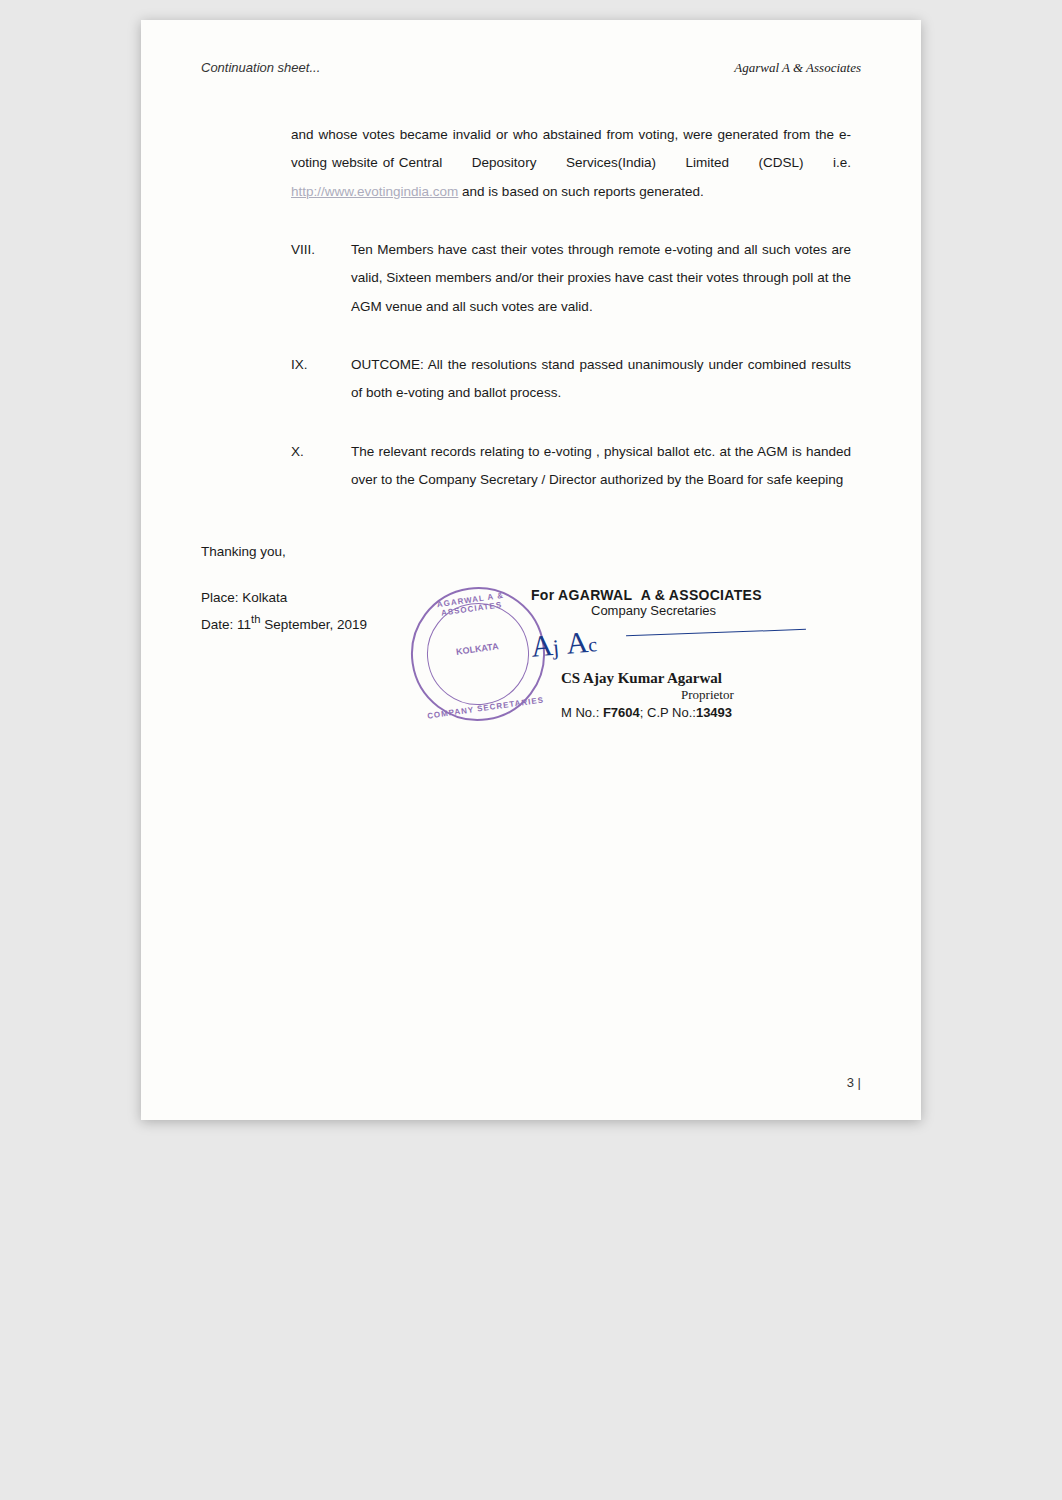Continuation sheet...
Agarwal A & Associates
and whose votes became invalid or who abstained from voting, were generated from the e-voting website of Central Depository Services(India) Limited (CDSL) i.e. http://www.evotingindia.com and is based on such reports generated.
VIII.
Ten Members have cast their votes through remote e-voting and all such votes are valid, Sixteen members and/or their proxies have cast their votes through poll at the AGM venue and all such votes are valid.
IX.
OUTCOME: All the resolutions stand passed unanimously under combined results of both e-voting and ballot process.
X.
The relevant records relating to e-voting , physical ballot etc. at the AGM is handed over to the Company Secretary / Director authorized by the Board for safe keeping
Thanking you,
Place: Kolkata
Date: 11th September, 2019
AGARWAL A & ASSOCIATES
KOLKATA
COMPANY SECRETARIES
For AGARWAL A & ASSOCIATES
Company Secretaries
Aj Ac
CS Ajay Kumar Agarwal
Proprietor
M No.: F7604; C.P No.:13493
3 |